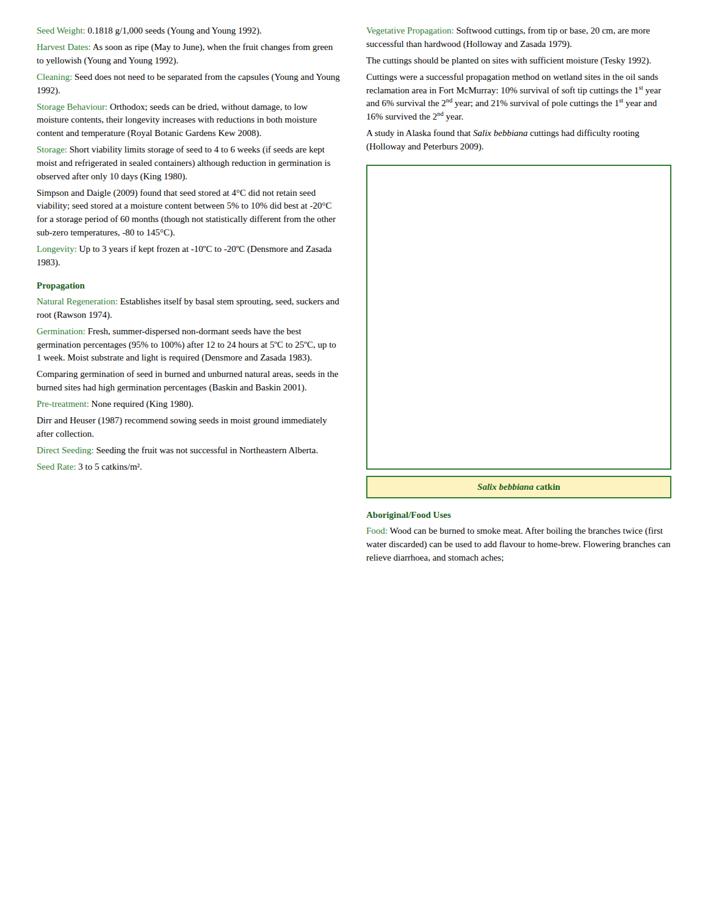Seed Weight: 0.1818 g/1,000 seeds (Young and Young 1992).
Harvest Dates: As soon as ripe (May to June), when the fruit changes from green to yellowish (Young and Young 1992).
Cleaning: Seed does not need to be separated from the capsules (Young and Young 1992).
Storage Behaviour: Orthodox; seeds can be dried, without damage, to low moisture contents, their longevity increases with reductions in both moisture content and temperature (Royal Botanic Gardens Kew 2008).
Storage: Short viability limits storage of seed to 4 to 6 weeks (if seeds are kept moist and refrigerated in sealed containers) although reduction in germination is observed after only 10 days (King 1980).
Simpson and Daigle (2009) found that seed stored at 4°C did not retain seed viability; seed stored at a moisture content between 5% to 10% did best at -20°C for a storage period of 60 months (though not statistically different from the other sub-zero temperatures, -80 to 145°C).
Longevity: Up to 3 years if kept frozen at -10ºC to -20ºC (Densmore and Zasada 1983).
Propagation
Natural Regeneration: Establishes itself by basal stem sprouting, seed, suckers and root (Rawson 1974).
Germination: Fresh, summer-dispersed non-dormant seeds have the best germination percentages (95% to 100%) after 12 to 24 hours at 5ºC to 25ºC, up to 1 week. Moist substrate and light is required (Densmore and Zasada 1983).
Comparing germination of seed in burned and unburned natural areas, seeds in the burned sites had high germination percentages (Baskin and Baskin 2001).
Pre-treatment: None required (King 1980).
Dirr and Heuser (1987) recommend sowing seeds in moist ground immediately after collection.
Direct Seeding: Seeding the fruit was not successful in Northeastern Alberta.
Seed Rate: 3 to 5 catkins/m².
Vegetative Propagation: Softwood cuttings, from tip or base, 20 cm, are more successful than hardwood (Holloway and Zasada 1979).
The cuttings should be planted on sites with sufficient moisture (Tesky 1992).
Cuttings were a successful propagation method on wetland sites in the oil sands reclamation area in Fort McMurray: 10% survival of soft tip cuttings the 1st year and 6% survival the 2nd year; and 21% survival of pole cuttings the 1st year and 16% survived the 2nd year.
A study in Alaska found that Salix bebbiana cuttings had difficulty rooting (Holloway and Peterburs 2009).
Salix bebbiana catkin
Aboriginal/Food Uses
Food: Wood can be burned to smoke meat. After boiling the branches twice (first water discarded) can be used to add flavour to home-brew. Flowering branches can relieve diarrhoea, and stomach aches;